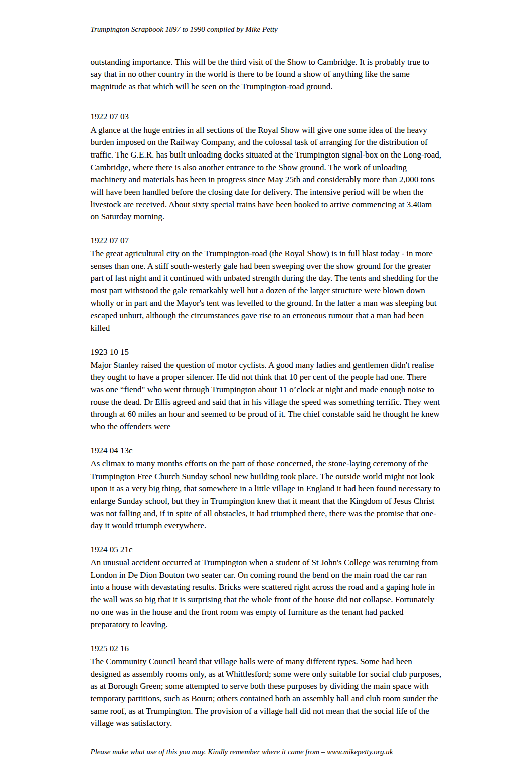Trumpington Scrapbook 1897 to 1990 compiled by Mike Petty
outstanding importance. This will be the third visit of the Show to Cambridge. It is probably true to say that in no other country in the world is there to be found a show of anything like the same magnitude as that which will be seen on the Trumpington-road ground.
1922 07 03
A glance at the huge entries in all sections of the Royal Show will give one some idea of the heavy burden imposed on the Railway Company, and the colossal task of arranging for the distribution of traffic. The G.E.R. has built unloading docks situated at the Trumpington signal-box on the Long-road, Cambridge, where there is also another entrance to the Show ground. The work of unloading machinery and materials has been in progress since May 25th and considerably more than 2,000 tons will have been handled before the closing date for delivery. The intensive period will be when the livestock are received. About sixty special trains have been booked to arrive commencing at 3.40am on Saturday morning.
1922 07 07
The great agricultural city on the Trumpington-road (the Royal Show) is in full blast today - in more senses than one. A stiff south-westerly gale had been sweeping over the show ground for the greater part of last night and it continued with unbated strength during the day. The tents and shedding for the most part withstood the gale remarkably well but a dozen of the larger structure were blown down wholly or in part and the Mayor's tent was levelled to the ground. In the latter a man was sleeping but escaped unhurt, although the circumstances gave rise to an erroneous rumour that a man had been killed
1923 10 15
Major Stanley raised the question of motor cyclists. A good many ladies and gentlemen didn't realise they ought to have a proper silencer. He did not think that 10 per cent of the people had one. There was one “fiend" who went through Trumpington about 11 o’clock at night and made enough noise to rouse the dead. Dr Ellis agreed and said that in his village the speed was something terrific. They went through at 60 miles an hour and seemed to be proud of it. The chief constable said he thought he knew who the offenders were
1924 04 13c
As climax to many months efforts on the part of those concerned, the stone-laying ceremony of the Trumpington Free Church Sunday school new building took place. The outside world might not look upon it as a very big thing, that somewhere in a little village in England it had been found necessary to enlarge Sunday school, but they in Trumpington knew that it meant that the Kingdom of Jesus Christ was not falling and, if in spite of all obstacles, it had triumphed there, there was the promise that one-day it would triumph everywhere.
1924 05 21c
An unusual accident occurred at Trumpington when a student of St John's College was returning from London in De Dion Bouton two seater car. On coming round the bend on the main road the car ran into a house with devastating results. Bricks were scattered right across the road and a gaping hole in the wall was so big that it is surprising that the whole front of the house did not collapse. Fortunately no one was in the house and the front room was empty of furniture as the tenant had packed preparatory to leaving.
1925 02 16
The Community Council heard that village halls were of many different types. Some had been designed as assembly rooms only, as at Whittlesford; some were only suitable for social club purposes, as at Borough Green; some attempted to serve both these purposes by dividing the main space with temporary partitions, such as Bourn; others contained both an assembly hall and club room sunder the same roof, as at Trumpington. The provision of a village hall did not mean that the social life of the village was satisfactory.
Please make what use of this you may. Kindly remember where it came from – www.mikepetty.org.uk